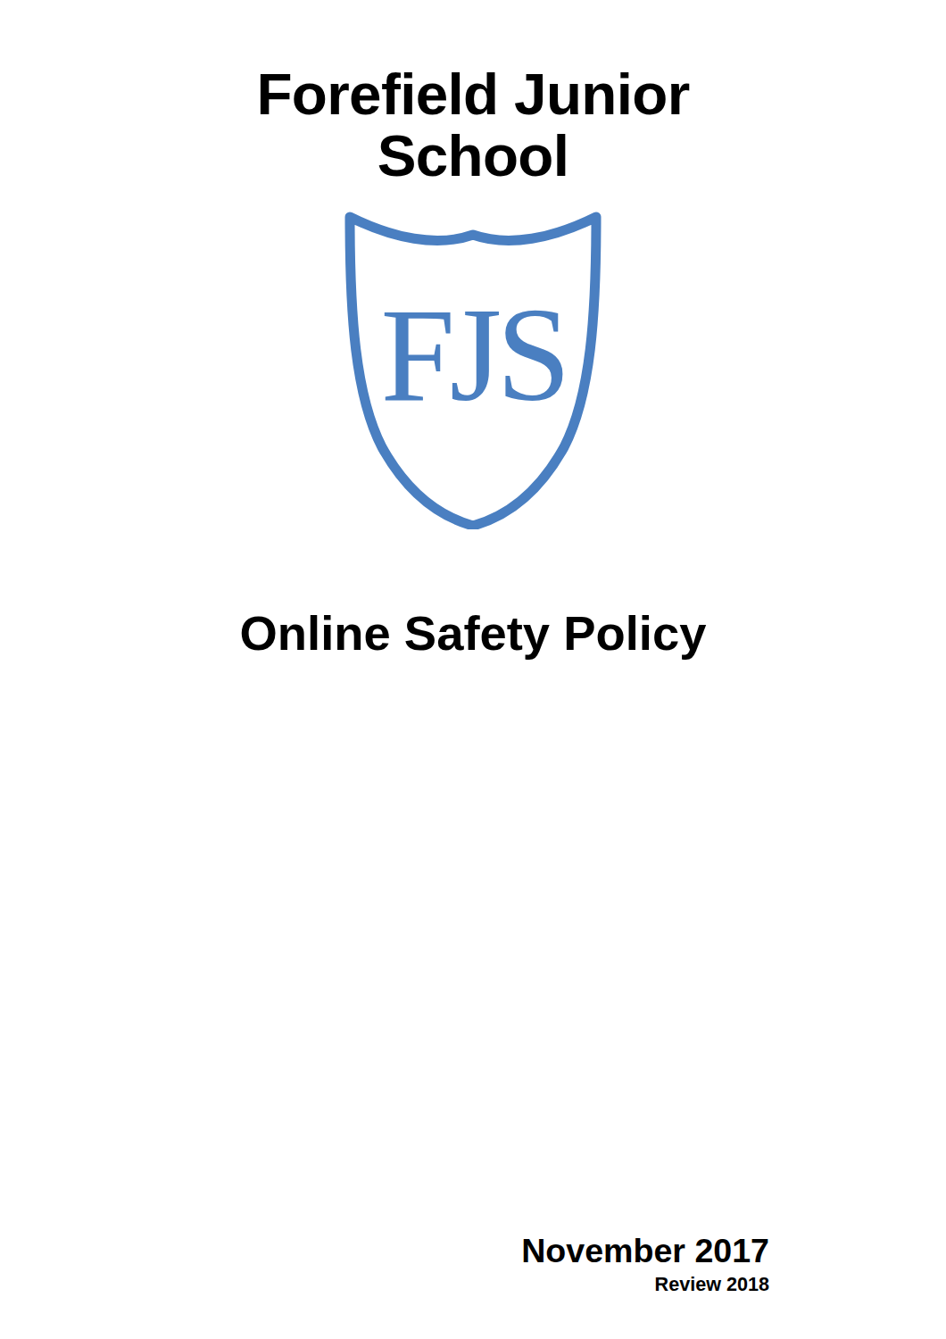Forefield Junior School
Forefield Junior School crest A blue shield outline containing the letters F, J and S. FJS
Online Safety Policy
November 2017
Review 2018